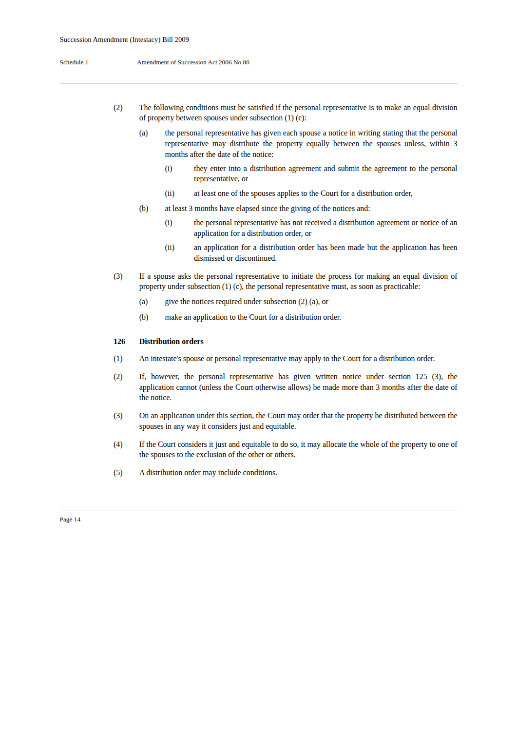Succession Amendment (Intestacy) Bill 2009
Schedule 1 Amendment of Succession Act 2006 No 80
(2) The following conditions must be satisfied if the personal representative is to make an equal division of property between spouses under subsection (1) (c):
(a) the personal representative has given each spouse a notice in writing stating that the personal representative may distribute the property equally between the spouses unless, within 3 months after the date of the notice:
(i) they enter into a distribution agreement and submit the agreement to the personal representative, or
(ii) at least one of the spouses applies to the Court for a distribution order,
(b) at least 3 months have elapsed since the giving of the notices and:
(i) the personal representative has not received a distribution agreement or notice of an application for a distribution order, or
(ii) an application for a distribution order has been made but the application has been dismissed or discontinued.
(3) If a spouse asks the personal representative to initiate the process for making an equal division of property under subsection (1) (c), the personal representative must, as soon as practicable:
(a) give the notices required under subsection (2) (a), or
(b) make an application to the Court for a distribution order.
126 Distribution orders
(1) An intestate's spouse or personal representative may apply to the Court for a distribution order.
(2) If, however, the personal representative has given written notice under section 125 (3), the application cannot (unless the Court otherwise allows) be made more than 3 months after the date of the notice.
(3) On an application under this section, the Court may order that the property be distributed between the spouses in any way it considers just and equitable.
(4) If the Court considers it just and equitable to do so, it may allocate the whole of the property to one of the spouses to the exclusion of the other or others.
(5) A distribution order may include conditions.
Page 14